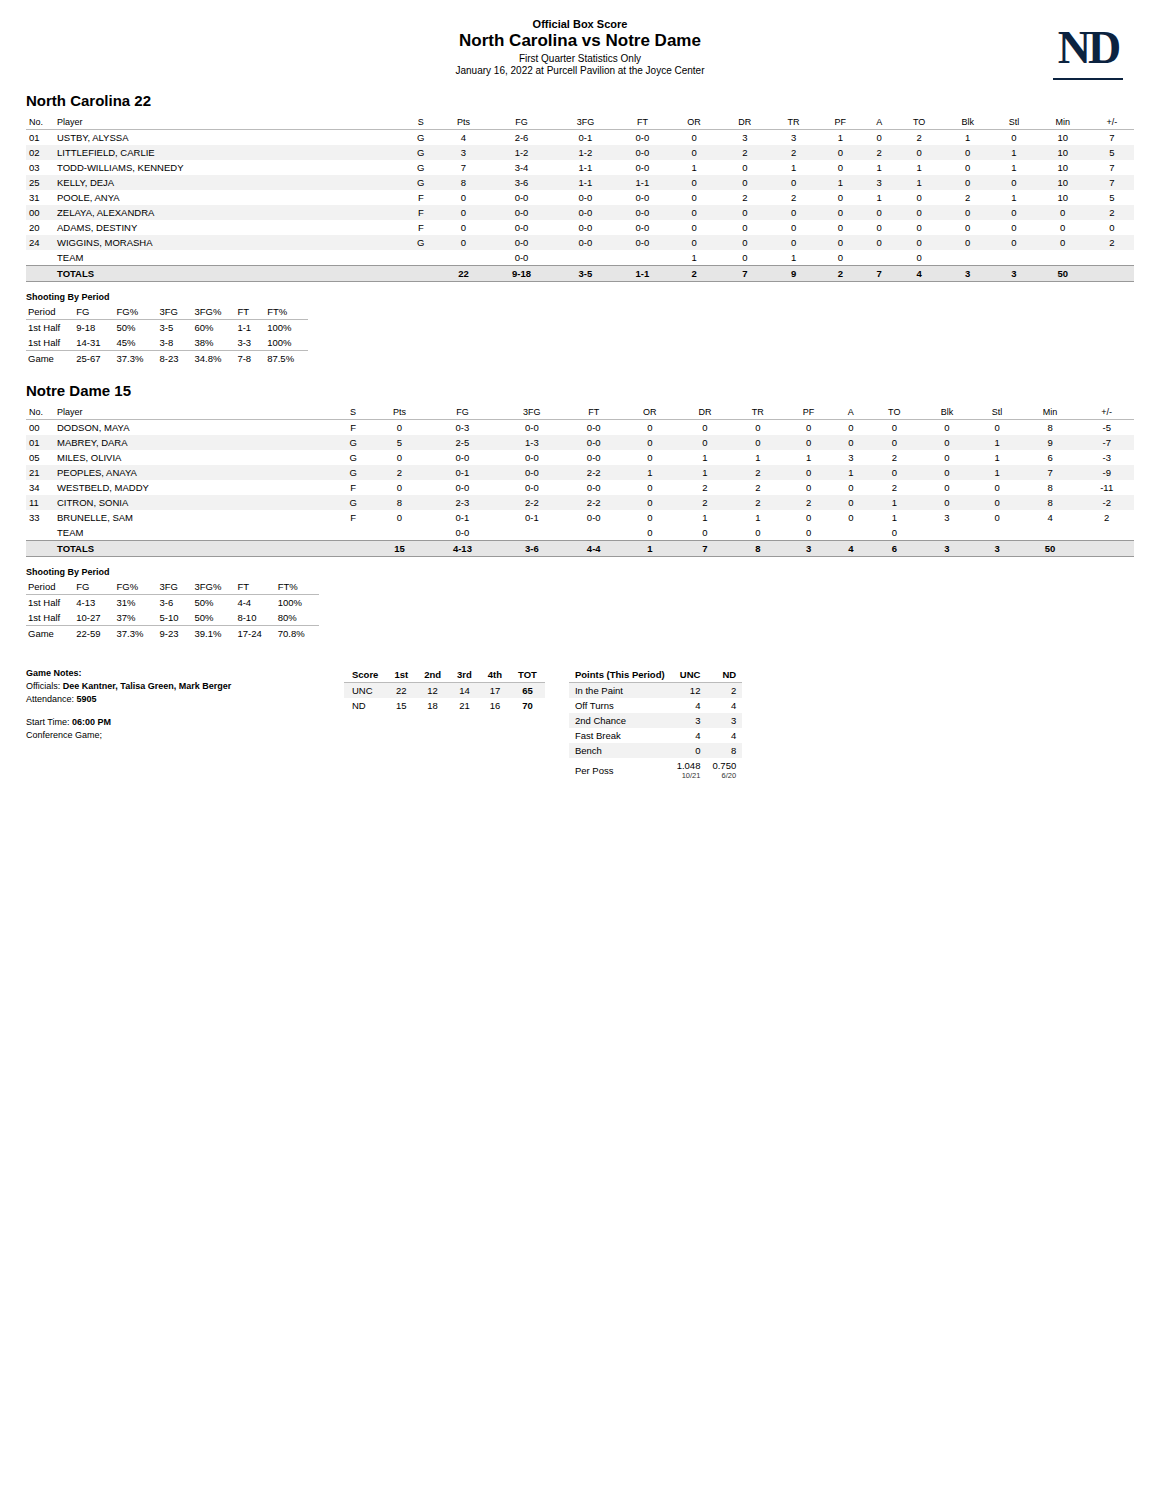ND
Official Box Score
North Carolina vs Notre Dame
First Quarter Statistics Only
January 16, 2022 at Purcell Pavilion at the Joyce Center
North Carolina 22
| No. | Player | S | Pts | FG | 3FG | FT | OR | DR | TR | PF | A | TO | Blk | Stl | Min | +/- |
| --- | --- | --- | --- | --- | --- | --- | --- | --- | --- | --- | --- | --- | --- | --- | --- | --- |
| 01 | USTBY, ALYSSA | G | 4 | 2-6 | 0-1 | 0-0 | 0 | 3 | 3 | 1 | 0 | 2 | 1 | 0 | 10 | 7 |
| 02 | LITTLEFIELD, CARLIE | G | 3 | 1-2 | 1-2 | 0-0 | 0 | 2 | 2 | 0 | 2 | 0 | 0 | 1 | 10 | 5 |
| 03 | TODD-WILLIAMS, KENNEDY | G | 7 | 3-4 | 1-1 | 0-0 | 1 | 0 | 1 | 0 | 1 | 1 | 0 | 1 | 10 | 7 |
| 25 | KELLY, DEJA | G | 8 | 3-6 | 1-1 | 1-1 | 0 | 0 | 0 | 1 | 3 | 1 | 0 | 0 | 10 | 7 |
| 31 | POOLE, ANYA | F | 0 | 0-0 | 0-0 | 0-0 | 0 | 2 | 2 | 0 | 1 | 0 | 2 | 1 | 10 | 5 |
| 00 | ZELAYA, ALEXANDRA | F | 0 | 0-0 | 0-0 | 0-0 | 0 | 0 | 0 | 0 | 0 | 0 | 0 | 0 | 0 | 2 |
| 20 | ADAMS, DESTINY | F | 0 | 0-0 | 0-0 | 0-0 | 0 | 0 | 0 | 0 | 0 | 0 | 0 | 0 | 0 | 0 |
| 24 | WIGGINS, MORASHA | G | 0 | 0-0 | 0-0 | 0-0 | 0 | 0 | 0 | 0 | 0 | 0 | 0 | 0 | 0 | 2 |
| | TEAM | | | 0-0 | | | 1 | 0 | 1 | 0 | | 0 | | | | |
| | TOTALS | | 22 | 9-18 | 3-5 | 1-1 | 2 | 7 | 9 | 2 | 7 | 4 | 3 | 3 | 50 | |
Shooting By Period
| Period | FG | FG% | 3FG | 3FG% | FT | FT% |
| --- | --- | --- | --- | --- | --- | --- |
| 1st Half | 9-18 | 50% | 3-5 | 60% | 1-1 | 100% |
| 1st Half | 14-31 | 45% | 3-8 | 38% | 3-3 | 100% |
| Game | 25-67 | 37.3% | 8-23 | 34.8% | 7-8 | 87.5% |
Notre Dame 15
| No. | Player | S | Pts | FG | 3FG | FT | OR | DR | TR | PF | A | TO | Blk | Stl | Min | +/- |
| --- | --- | --- | --- | --- | --- | --- | --- | --- | --- | --- | --- | --- | --- | --- | --- | --- |
| 00 | DODSON, MAYA | F | 0 | 0-3 | 0-0 | 0-0 | 0 | 0 | 0 | 0 | 0 | 0 | 0 | 0 | 8 | -5 |
| 01 | MABREY, DARA | G | 5 | 2-5 | 1-3 | 0-0 | 0 | 0 | 0 | 0 | 0 | 0 | 0 | 1 | 9 | -7 |
| 05 | MILES, OLIVIA | G | 0 | 0-0 | 0-0 | 0-0 | 0 | 1 | 1 | 1 | 3 | 2 | 0 | 1 | 6 | -3 |
| 21 | PEOPLES, ANAYA | G | 2 | 0-1 | 0-0 | 2-2 | 1 | 1 | 2 | 0 | 1 | 0 | 0 | 1 | 7 | -9 |
| 34 | WESTBELD, MADDY | F | 0 | 0-0 | 0-0 | 0-0 | 0 | 2 | 2 | 0 | 0 | 2 | 0 | 0 | 8 | -11 |
| 11 | CITRON, SONIA | G | 8 | 2-3 | 2-2 | 2-2 | 0 | 2 | 2 | 2 | 0 | 1 | 0 | 0 | 8 | -2 |
| 33 | BRUNELLE, SAM | F | 0 | 0-1 | 0-1 | 0-0 | 0 | 1 | 1 | 0 | 0 | 1 | 3 | 0 | 4 | 2 |
| | TEAM | | | 0-0 | | | 0 | 0 | 0 | 0 | | 0 | | | | |
| | TOTALS | | 15 | 4-13 | 3-6 | 4-4 | 1 | 7 | 8 | 3 | 4 | 6 | 3 | 3 | 50 | |
Shooting By Period
| Period | FG | FG% | 3FG | 3FG% | FT | FT% |
| --- | --- | --- | --- | --- | --- | --- |
| 1st Half | 4-13 | 31% | 3-6 | 50% | 4-4 | 100% |
| 1st Half | 10-27 | 37% | 5-10 | 50% | 8-10 | 80% |
| Game | 22-59 | 37.3% | 9-23 | 39.1% | 17-24 | 70.8% |
Game Notes:
Officials: Dee Kantner, Talisa Green, Mark Berger
Attendance: 5905
Start Time: 06:00 PM
Conference Game;
| Score | 1st | 2nd | 3rd | 4th | TOT |
| --- | --- | --- | --- | --- | --- |
| UNC | 22 | 12 | 14 | 17 | 65 |
| ND | 15 | 18 | 21 | 16 | 70 |
| Points (This Period) | UNC | ND |
| --- | --- | --- |
| In the Paint | 12 | 2 |
| Off Turns | 4 | 4 |
| 2nd Chance | 3 | 3 |
| Fast Break | 4 | 4 |
| Bench | 0 | 8 |
| Per Poss | 1.048 10/21 | 0.750 6/20 |